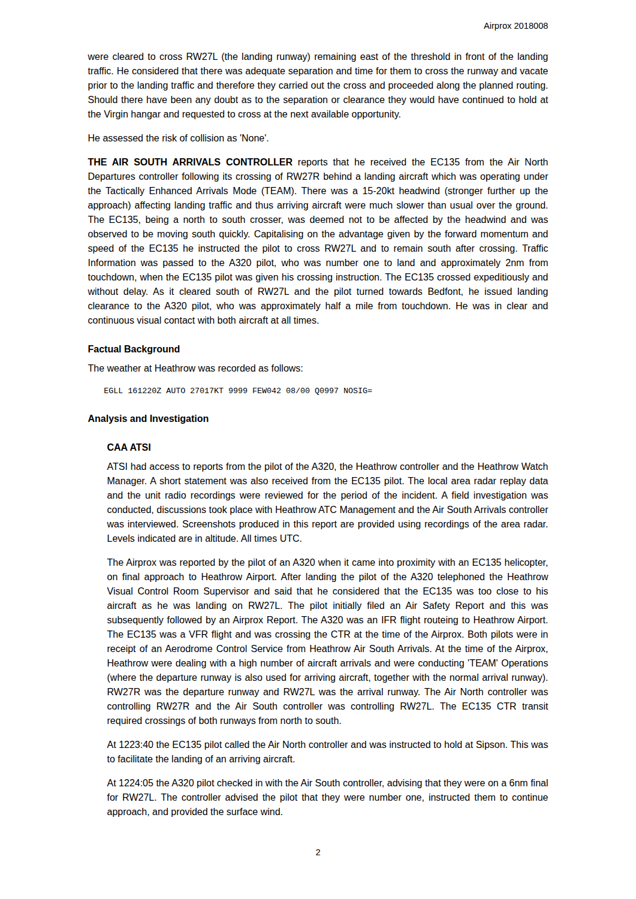Airprox 2018008
were cleared to cross RW27L (the landing runway) remaining east of the threshold in front of the landing traffic. He considered that there was adequate separation and time for them to cross the runway and vacate prior to the landing traffic and therefore they carried out the cross and proceeded along the planned routing. Should there have been any doubt as to the separation or clearance they would have continued to hold at the Virgin hangar and requested to cross at the next available opportunity.
He assessed the risk of collision as 'None'.
The Air South Arrivals Controller reports that he received the EC135 from the Air North Departures controller following its crossing of RW27R behind a landing aircraft which was operating under the Tactically Enhanced Arrivals Mode (TEAM). There was a 15-20kt headwind (stronger further up the approach) affecting landing traffic and thus arriving aircraft were much slower than usual over the ground. The EC135, being a north to south crosser, was deemed not to be affected by the headwind and was observed to be moving south quickly. Capitalising on the advantage given by the forward momentum and speed of the EC135 he instructed the pilot to cross RW27L and to remain south after crossing. Traffic Information was passed to the A320 pilot, who was number one to land and approximately 2nm from touchdown, when the EC135 pilot was given his crossing instruction. The EC135 crossed expeditiously and without delay. As it cleared south of RW27L and the pilot turned towards Bedfont, he issued landing clearance to the A320 pilot, who was approximately half a mile from touchdown. He was in clear and continuous visual contact with both aircraft at all times.
Factual Background
The weather at Heathrow was recorded as follows:
EGLL 161220Z AUTO 27017KT 9999 FEW042 08/00 Q0997 NOSIG=
Analysis and Investigation
CAA ATSI
ATSI had access to reports from the pilot of the A320, the Heathrow controller and the Heathrow Watch Manager. A short statement was also received from the EC135 pilot. The local area radar replay data and the unit radio recordings were reviewed for the period of the incident. A field investigation was conducted, discussions took place with Heathrow ATC Management and the Air South Arrivals controller was interviewed. Screenshots produced in this report are provided using recordings of the area radar. Levels indicated are in altitude. All times UTC.
The Airprox was reported by the pilot of an A320 when it came into proximity with an EC135 helicopter, on final approach to Heathrow Airport. After landing the pilot of the A320 telephoned the Heathrow Visual Control Room Supervisor and said that he considered that the EC135 was too close to his aircraft as he was landing on RW27L. The pilot initially filed an Air Safety Report and this was subsequently followed by an Airprox Report. The A320 was an IFR flight routeing to Heathrow Airport. The EC135 was a VFR flight and was crossing the CTR at the time of the Airprox. Both pilots were in receipt of an Aerodrome Control Service from Heathrow Air South Arrivals. At the time of the Airprox, Heathrow were dealing with a high number of aircraft arrivals and were conducting 'TEAM' Operations (where the departure runway is also used for arriving aircraft, together with the normal arrival runway). RW27R was the departure runway and RW27L was the arrival runway. The Air North controller was controlling RW27R and the Air South controller was controlling RW27L. The EC135 CTR transit required crossings of both runways from north to south.
At 1223:40 the EC135 pilot called the Air North controller and was instructed to hold at Sipson. This was to facilitate the landing of an arriving aircraft.
At 1224:05 the A320 pilot checked in with the Air South controller, advising that they were on a 6nm final for RW27L. The controller advised the pilot that they were number one, instructed them to continue approach, and provided the surface wind.
2